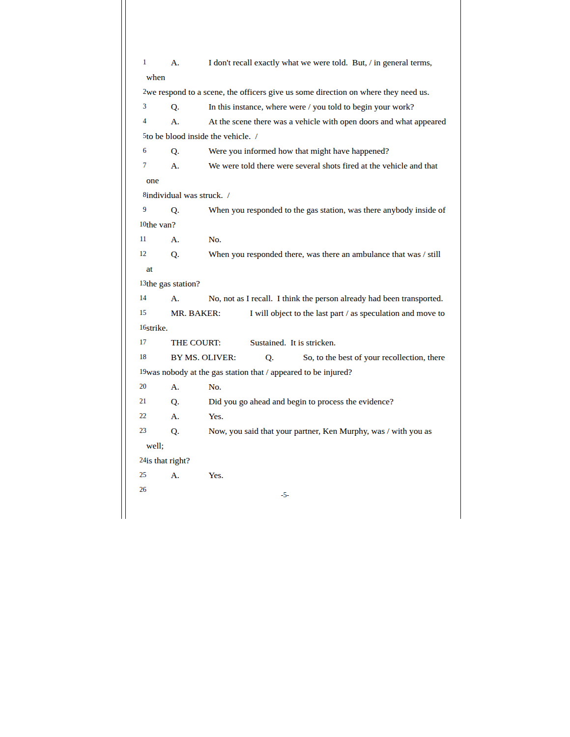| 1 | A. I don't recall exactly what we were told. But, / in general terms, when |
| 2 | we respond to a scene, the officers give us some direction on where they need us. |
| 3 | Q. In this instance, where were / you told to begin your work? |
| 4 | A. At the scene there was a vehicle with open doors and what appeared |
| 5 | to be blood inside the vehicle. / |
| 6 | Q. Were you informed how that might have happened? |
| 7 | A. We were told there were several shots fired at the vehicle and that one |
| 8 | individual was struck. / |
| 9 | Q. When you responded to the gas station, was there anybody inside of |
| 10 | the van? |
| 11 | A. No. |
| 12 | Q. When you responded there, was there an ambulance that was / still at |
| 13 | the gas station? |
| 14 | A. No, not as I recall. I think the person already had been transported. |
| 15 | MR. BAKER: I will object to the last part / as speculation and move to |
| 16 | strike. |
| 17 | THE COURT: Sustained. It is stricken. |
| 18 | BY MS. OLIVER: Q. So, to the best of your recollection, there |
| 19 | was nobody at the gas station that / appeared to be injured? |
| 20 | A. No. |
| 21 | Q. Did you go ahead and begin to process the evidence? |
| 22 | A. Yes. |
| 23 | Q. Now, you said that your partner, Ken Murphy, was / with you as well; |
| 24 | is that right? |
| 25 | A. Yes. |
| 26 | |
-5-